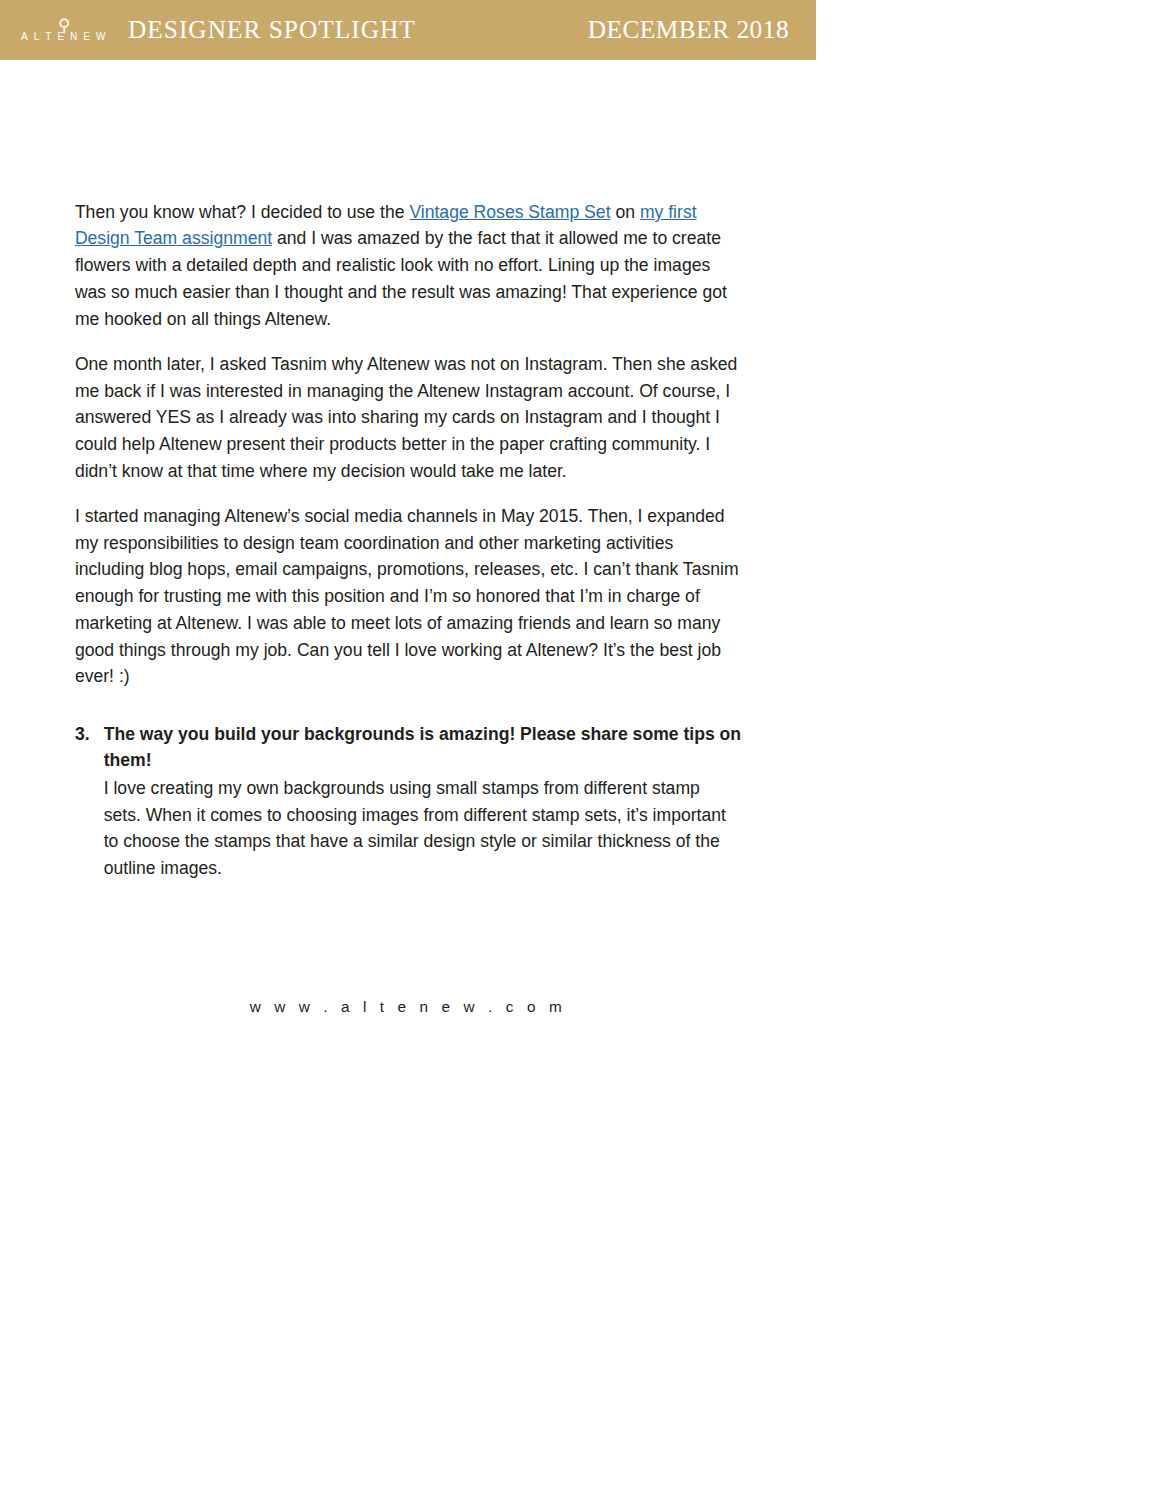⚲ A L T E N E W
Designer Spotlight
December 2018
Then you know what? I decided to use the Vintage Roses Stamp Set on my first Design Team assignment and I was amazed by the fact that it allowed me to create flowers with a detailed depth and realistic look with no effort. Lining up the images was so much easier than I thought and the result was amazing! That experience got me hooked on all things Altenew.
One month later, I asked Tasnim why Altenew was not on Instagram. Then she asked me back if I was interested in managing the Altenew Instagram account. Of course, I answered YES as I already was into sharing my cards on Instagram and I thought I could help Altenew present their products better in the paper crafting community. I didn’t know at that time where my decision would take me later.
I started managing Altenew’s social media channels in May 2015. Then, I expanded my responsibilities to design team coordination and other marketing activities including blog hops, email campaigns, promotions, releases, etc. I can’t thank Tasnim enough for trusting me with this position and I’m so honored that I’m in charge of marketing at Altenew. I was able to meet lots of amazing friends and learn so many good things through my job. Can you tell I love working at Altenew? It’s the best job ever! :)
The way you build your backgrounds is amazing! Please share some tips on them! I love creating my own backgrounds using small stamps from different stamp sets. When it comes to choosing images from different stamp sets, it’s important to choose the stamps that have a similar design style or similar thickness of the outline images.
w w w . a l t e n e w . c o m